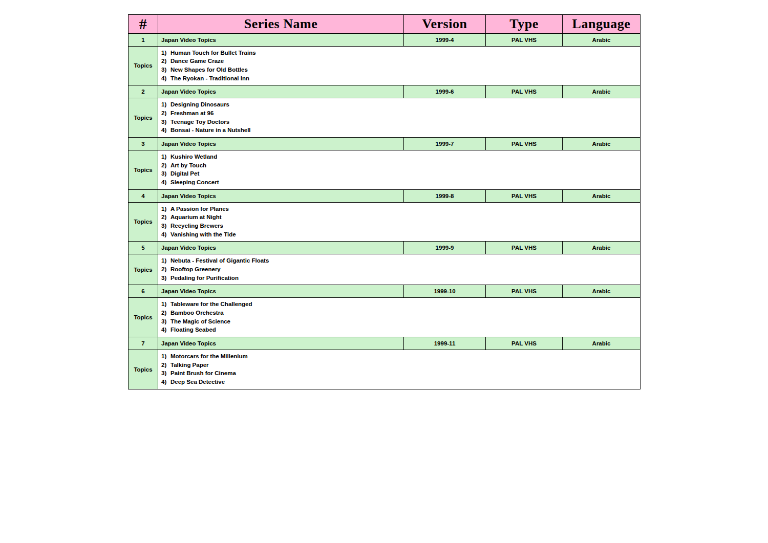| # | Series Name | Version | Type | Language |
| --- | --- | --- | --- | --- |
| 1 | Japan Video Topics | 1999-4 | PAL VHS | Arabic |
| Topics | 1) Human Touch for Bullet Trains 2) Dance Game Craze 3) New Shapes for Old Bottles 4) The Ryokan - Traditional Inn |
| 2 | Japan Video Topics | 1999-6 | PAL VHS | Arabic |
| Topics | 1) Designing Dinosaurs 2) Freshman at 96 3) Teenage Toy Doctors 4) Bonsai - Nature in a Nutshell |
| 3 | Japan Video Topics | 1999-7 | PAL VHS | Arabic |
| Topics | 1) Kushiro Wetland 2) Art by Touch 3) Digital Pet 4) Sleeping Concert |
| 4 | Japan Video Topics | 1999-8 | PAL VHS | Arabic |
| Topics | 1) A Passion for Planes 2) Aquarium at Night 3) Recycling Brewers 4) Vanishing with the Tide |
| 5 | Japan Video Topics | 1999-9 | PAL VHS | Arabic |
| Topics | 1) Nebuta - Festival of Gigantic Floats 2) Rooftop Greenery 3) Pedaling for Purification |
| 6 | Japan Video Topics | 1999-10 | PAL VHS | Arabic |
| Topics | 1) Tableware for the Challenged 2) Bamboo Orchestra 3) The Magic of Science 4) Floating Seabed |
| 7 | Japan Video Topics | 1999-11 | PAL VHS | Arabic |
| Topics | 1) Motorcars for the Millenium 2) Talking Paper 3) Paint Brush for Cinema 4) Deep Sea Detective |